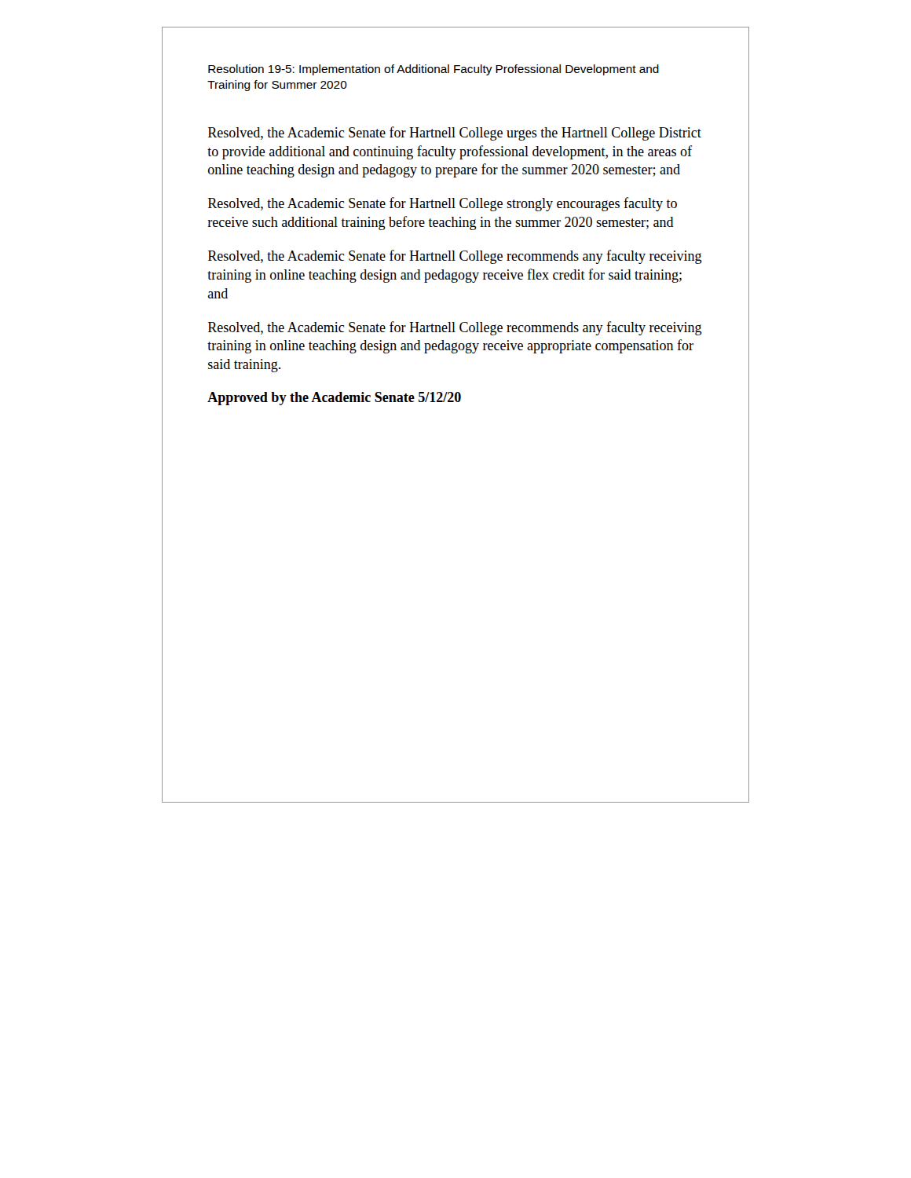Resolution 19-5: Implementation of Additional Faculty Professional Development and Training for Summer 2020
Resolved, the Academic Senate for Hartnell College urges the Hartnell College District to provide additional and continuing faculty professional development, in the areas of online teaching design and pedagogy to prepare for the summer 2020 semester; and
Resolved, the Academic Senate for Hartnell College strongly encourages faculty to receive such additional training before teaching in the summer 2020 semester; and
Resolved, the Academic Senate for Hartnell College recommends any faculty receiving training in online teaching design and pedagogy receive flex credit for said training; and
Resolved, the Academic Senate for Hartnell College recommends any faculty receiving training in online teaching design and pedagogy receive appropriate compensation for said training.
Approved by the Academic Senate 5/12/20